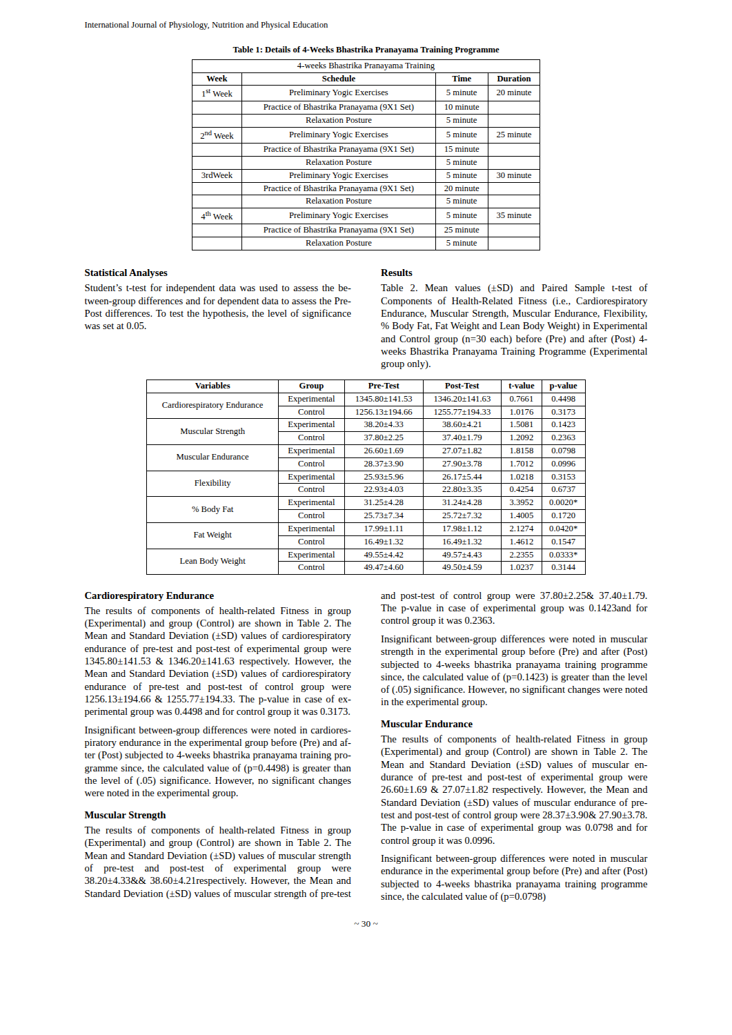International Journal of Physiology, Nutrition and Physical Education
Table 1: Details of 4-Weeks Bhastrika Pranayama Training Programme
| 4-weeks Bhastrika Pranayama Training |
| Week | Schedule | Time | Duration |
| 1 st Week | Preliminary Yogic Exercises | 5 minute | 20 minute |
| | Practice of Bhastrika Pranayama (9X1 Set) | 10 minute | |
| | Relaxation Posture | 5 minute | |
| 2 nd Week | Preliminary Yogic Exercises | 5 minute | 25 minute |
| | Practice of Bhastrika Pranayama (9X1 Set) | 15 minute | |
| | Relaxation Posture | 5 minute | |
| 3rdWeek | Preliminary Yogic Exercises | 5 minute | 30 minute |
| | Practice of Bhastrika Pranayama (9X1 Set) | 20 minute | |
| | Relaxation Posture | 5 minute | |
| 4 th Week | Preliminary Yogic Exercises | 5 minute | 35 minute |
| | Practice of Bhastrika Pranayama (9X1 Set) | 25 minute | |
| | Relaxation Posture | 5 minute | |
Statistical Analyses
Student’s t-test for independent data was used to assess the between-group differences and for dependent data to assess the Pre-Post differences. To test the hypothesis, the level of significance was set at 0.05.
Results
Table 2. Mean values (±SD) and Paired Sample t-test of Components of Health-Related Fitness (i.e., Cardiorespiratory Endurance, Muscular Strength, Muscular Endurance, Flexibility, % Body Fat, Fat Weight and Lean Body Weight) in Experimental and Control group (n=30 each) before (Pre) and after (Post) 4-weeks Bhastrika Pranayama Training Programme (Experimental group only).
| Variables | Group | Pre-Test | Post-Test | t-value | p-value |
| --- | --- | --- | --- | --- | --- |
| Cardiorespiratory Endurance | Experimental | 1345.80±141.53 | 1346.20±141.63 | 0.7661 | 0.4498 |
| Control | 1256.13±194.66 | 1255.77±194.33 | 1.0176 | 0.3173 |
| Muscular Strength | Experimental | 38.20±4.33 | 38.60±4.21 | 1.5081 | 0.1423 |
| Control | 37.80±2.25 | 37.40±1.79 | 1.2092 | 0.2363 |
| Muscular Endurance | Experimental | 26.60±1.69 | 27.07±1.82 | 1.8158 | 0.0798 |
| Control | 28.37±3.90 | 27.90±3.78 | 1.7012 | 0.0996 |
| Flexibility | Experimental | 25.93±5.96 | 26.17±5.44 | 1.0218 | 0.3153 |
| Control | 22.93±4.03 | 22.80±3.35 | 0.4254 | 0.6737 |
| % Body Fat | Experimental | 31.25±4.28 | 31.24±4.28 | 3.3952 | 0.0020* |
| Control | 25.73±7.34 | 25.72±7.32 | 1.4005 | 0.1720 |
| Fat Weight | Experimental | 17.99±1.11 | 17.98±1.12 | 2.1274 | 0.0420* |
| Control | 16.49±1.32 | 16.49±1.32 | 1.4612 | 0.1547 |
| Lean Body Weight | Experimental | 49.55±4.42 | 49.57±4.43 | 2.2355 | 0.0333* |
| Control | 49.47±4.60 | 49.50±4.59 | 1.0237 | 0.3144 |
Cardiorespiratory Endurance
The results of components of health-related Fitness in group (Experimental) and group (Control) are shown in Table 2. The Mean and Standard Deviation (±SD) values of cardiorespiratory endurance of pre-test and post-test of experimental group were 1345.80±141.53 & 1346.20±141.63 respectively. However, the Mean and Standard Deviation (±SD) values of cardiorespiratory endurance of pre-test and post-test of control group were 1256.13±194.66 & 1255.77±194.33. The p-value in case of experimental group was 0.4498 and for control group it was 0.3173.
Insignificant between-group differences were noted in cardiorespiratory endurance in the experimental group before (Pre) and after (Post) subjected to 4-weeks bhastrika pranayama training programme since, the calculated value of (p=0.4498) is greater than the level of (.05) significance. However, no significant changes were noted in the experimental group.
Muscular Strength
The results of components of health-related Fitness in group (Experimental) and group (Control) are shown in Table 2. The Mean and Standard Deviation (±SD) values of muscular strength of pre-test and post-test of experimental group were 38.20±4.33&& 38.60±4.21respectively. However, the Mean and Standard Deviation (±SD) values of muscular strength of pre-test and post-test of control group were 37.80±2.25& 37.40±1.79. The p-value in case of experimental group was 0.1423and for control group it was 0.2363.
Insignificant between-group differences were noted in muscular strength in the experimental group before (Pre) and after (Post) subjected to 4-weeks bhastrika pranayama training programme since, the calculated value of (p=0.1423) is greater than the level of (.05) significance. However, no significant changes were noted in the experimental group.
Muscular Endurance
The results of components of health-related Fitness in group (Experimental) and group (Control) are shown in Table 2. The Mean and Standard Deviation (±SD) values of muscular endurance of pre-test and post-test of experimental group were 26.60±1.69 & 27.07±1.82 respectively. However, the Mean and Standard Deviation (±SD) values of muscular endurance of pre-test and post-test of control group were 28.37±3.90& 27.90±3.78. The p-value in case of experimental group was 0.0798 and for control group it was 0.0996.
Insignificant between-group differences were noted in muscular endurance in the experimental group before (Pre) and after (Post) subjected to 4-weeks bhastrika pranayama training programme since, the calculated value of (p=0.0798)
~ 30 ~